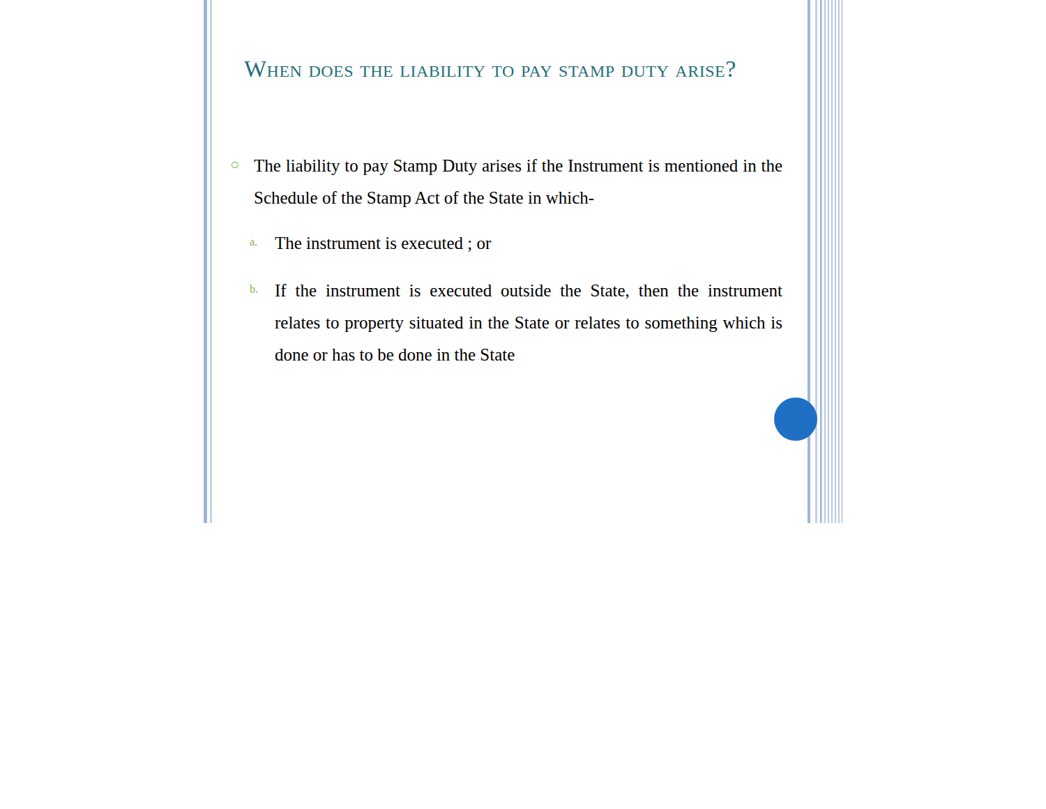When does the liability to pay stamp duty arise?
The liability to pay Stamp Duty arises if the Instrument is mentioned in the Schedule of the Stamp Act of the State in which-
The instrument is executed ; or
If the instrument is executed outside the State, then the instrument relates to property situated in the State or relates to something which is done or has to be done in the State